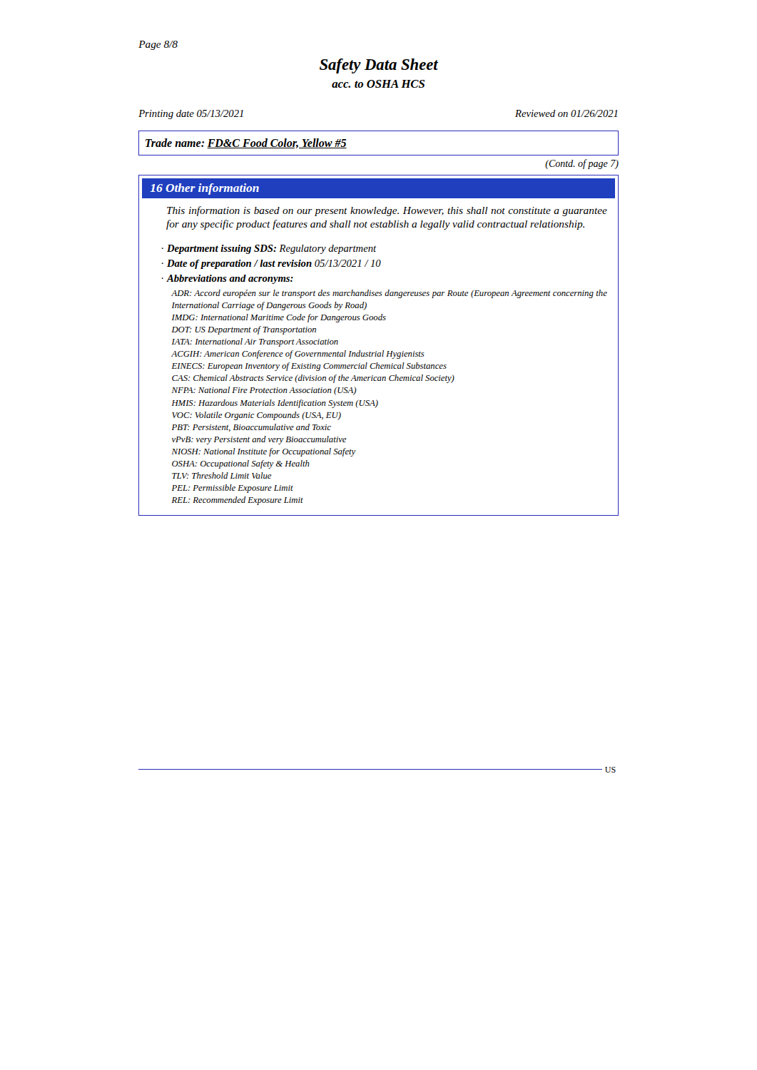Page 8/8
Safety Data Sheet
acc. to OSHA HCS
Printing date 05/13/2021 Reviewed on 01/26/2021
Trade name: FD&C Food Color, Yellow #5
(Contd. of page 7)
16 Other information
This information is based on our present knowledge. However, this shall not constitute a guarantee for any specific product features and shall not establish a legally valid contractual relationship.
· Department issuing SDS: Regulatory department
· Date of preparation / last revision 05/13/2021 / 10
· Abbreviations and acronyms:
ADR: Accord européen sur le transport des marchandises dangereuses par Route (European Agreement concerning the International Carriage of Dangerous Goods by Road) IMDG: International Maritime Code for Dangerous Goods DOT: US Department of Transportation IATA: International Air Transport Association ACGIH: American Conference of Governmental Industrial Hygienists EINECS: European Inventory of Existing Commercial Chemical Substances CAS: Chemical Abstracts Service (division of the American Chemical Society) NFPA: National Fire Protection Association (USA) HMIS: Hazardous Materials Identification System (USA) VOC: Volatile Organic Compounds (USA, EU) PBT: Persistent, Bioaccumulative and Toxic vPvB: very Persistent and very Bioaccumulative NIOSH: National Institute for Occupational Safety OSHA: Occupational Safety & Health TLV: Threshold Limit Value PEL: Permissible Exposure Limit REL: Recommended Exposure Limit
US